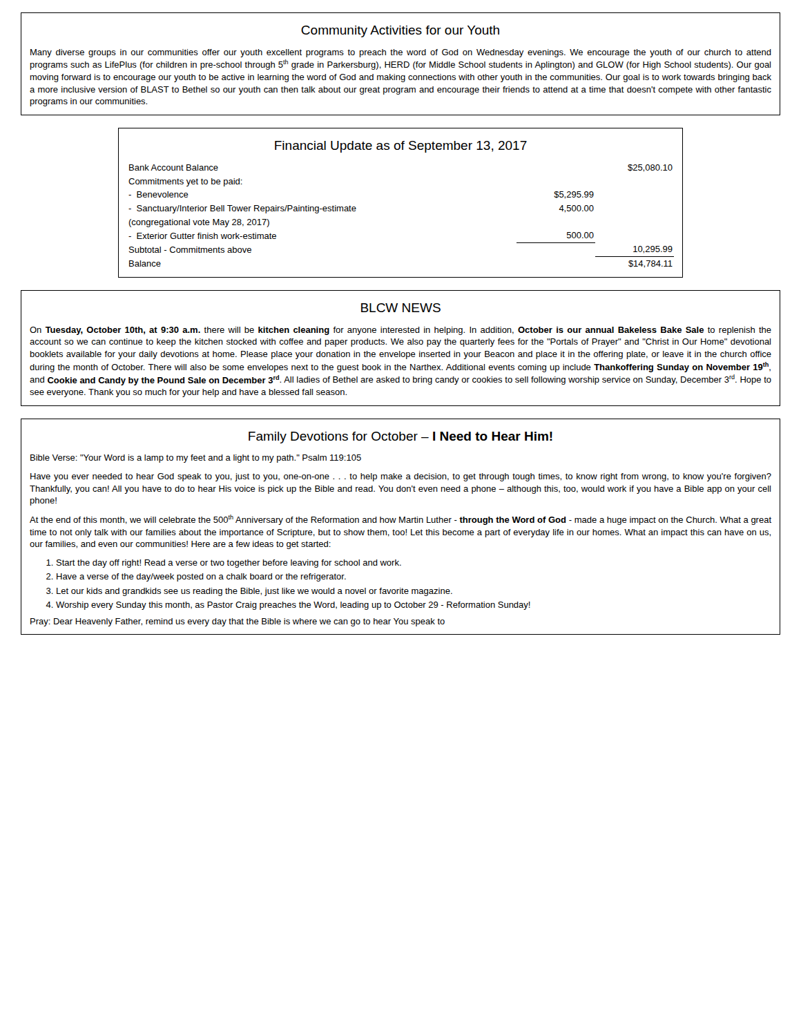Community Activities for our Youth
Many diverse groups in our communities offer our youth excellent programs to preach the word of God on Wednesday evenings. We encourage the youth of our church to attend programs such as LifePlus (for children in pre-school through 5th grade in Parkersburg), HERD (for Middle School students in Aplington) and GLOW (for High School students). Our goal moving forward is to encourage our youth to be active in learning the word of God and making connections with other youth in the communities. Our goal is to work towards bringing back a more inclusive version of BLAST to Bethel so our youth can then talk about our great program and encourage their friends to attend at a time that doesn't compete with other fantastic programs in our communities.
Financial Update as of September 13, 2017
| Bank Account Balance | | $25,080.10 |
| Commitments yet to be paid: | | |
| - Benevolence | $5,295.99 | |
| - Sanctuary/Interior Bell Tower Repairs/Painting-estimate | 4,500.00 | |
| (congregational vote May 28, 2017) | | |
| - Exterior Gutter finish work-estimate | 500.00 | |
| Subtotal - Commitments above | | 10,295.99 |
| Balance | | $14,784.11 |
BLCW NEWS
On Tuesday, October 10th, at 9:30 a.m. there will be kitchen cleaning for anyone interested in helping. In addition, October is our annual Bakeless Bake Sale to replenish the account so we can continue to keep the kitchen stocked with coffee and paper products. We also pay the quarterly fees for the "Portals of Prayer" and "Christ in Our Home" devotional booklets available for your daily devotions at home. Please place your donation in the envelope inserted in your Beacon and place it in the offering plate, or leave it in the church office during the month of October. There will also be some envelopes next to the guest book in the Narthex. Additional events coming up include Thankoffering Sunday on November 19th, and Cookie and Candy by the Pound Sale on December 3rd. All ladies of Bethel are asked to bring candy or cookies to sell following worship service on Sunday, December 3rd. Hope to see everyone. Thank you so much for your help and have a blessed fall season.
Family Devotions for October – I Need to Hear Him!
Bible Verse: "Your Word is a lamp to my feet and a light to my path." Psalm 119:105
Have you ever needed to hear God speak to you, just to you, one-on-one . . . to help make a decision, to get through tough times, to know right from wrong, to know you're forgiven? Thankfully, you can! All you have to do to hear His voice is pick up the Bible and read. You don't even need a phone – although this, too, would work if you have a Bible app on your cell phone!
At the end of this month, we will celebrate the 500th Anniversary of the Reformation and how Martin Luther - through the Word of God - made a huge impact on the Church. What a great time to not only talk with our families about the importance of Scripture, but to show them, too! Let this become a part of everyday life in our homes. What an impact this can have on us, our families, and even our communities! Here are a few ideas to get started:
Start the day off right! Read a verse or two together before leaving for school and work.
Have a verse of the day/week posted on a chalk board or the refrigerator.
Let our kids and grandkids see us reading the Bible, just like we would a novel or favorite magazine.
Worship every Sunday this month, as Pastor Craig preaches the Word, leading up to October 29 - Reformation Sunday!
Pray: Dear Heavenly Father, remind us every day that the Bible is where we can go to hear You speak to